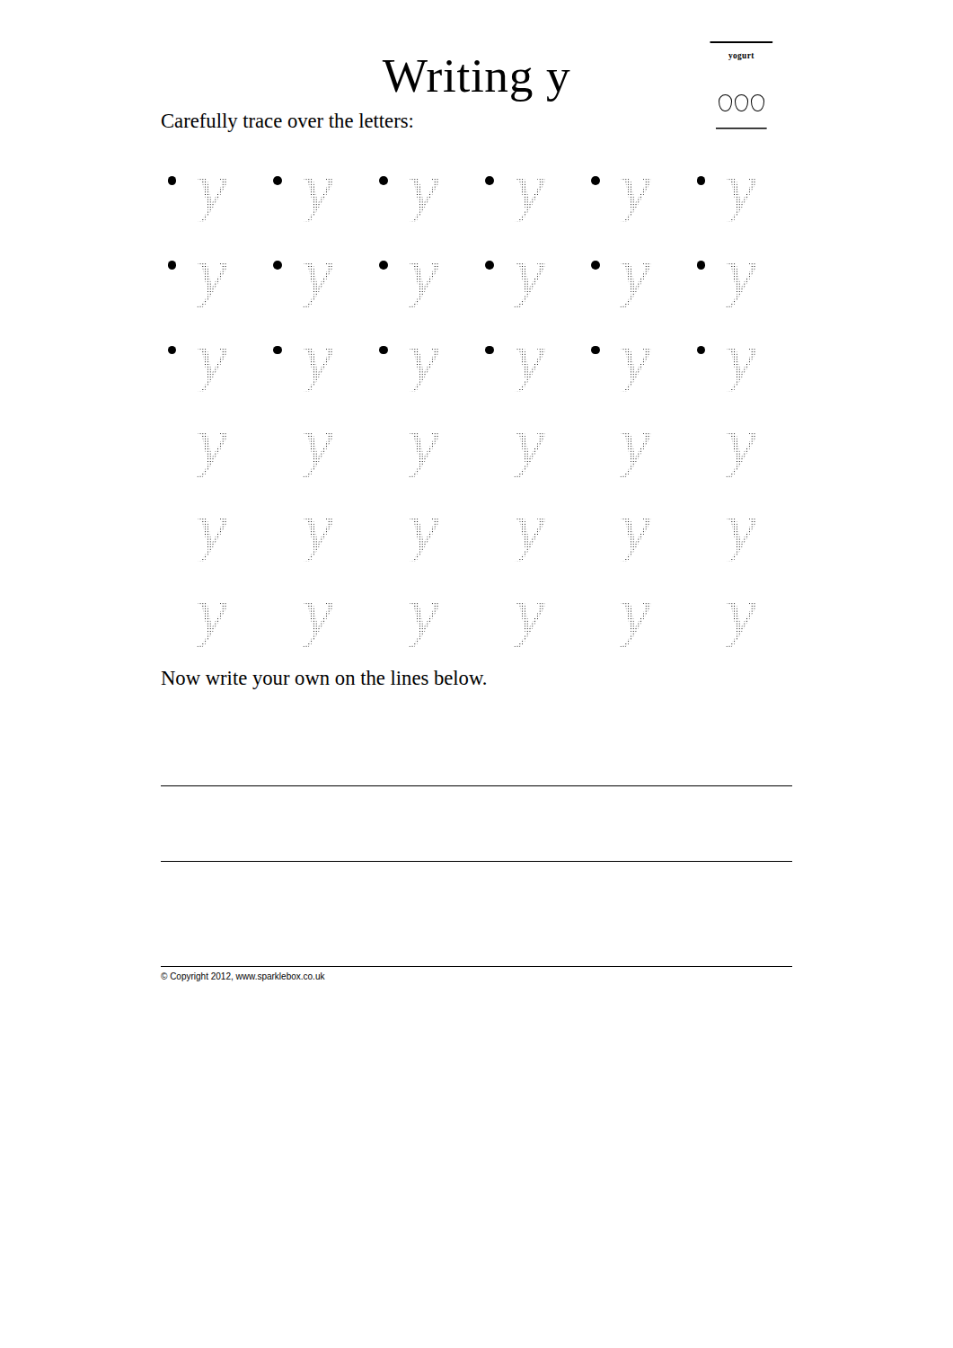yogurt
Writing y
Carefully trace over the letters:
y
y
y
y
y
y
y
y
y
y
y
y
y
y
y
y
y
y
y
y
y
y
y
y
y
y
y
y
y
y
y
y
y
y
y
y
Now write your own on the lines below.
© Copyright 2012, www.sparklebox.co.uk